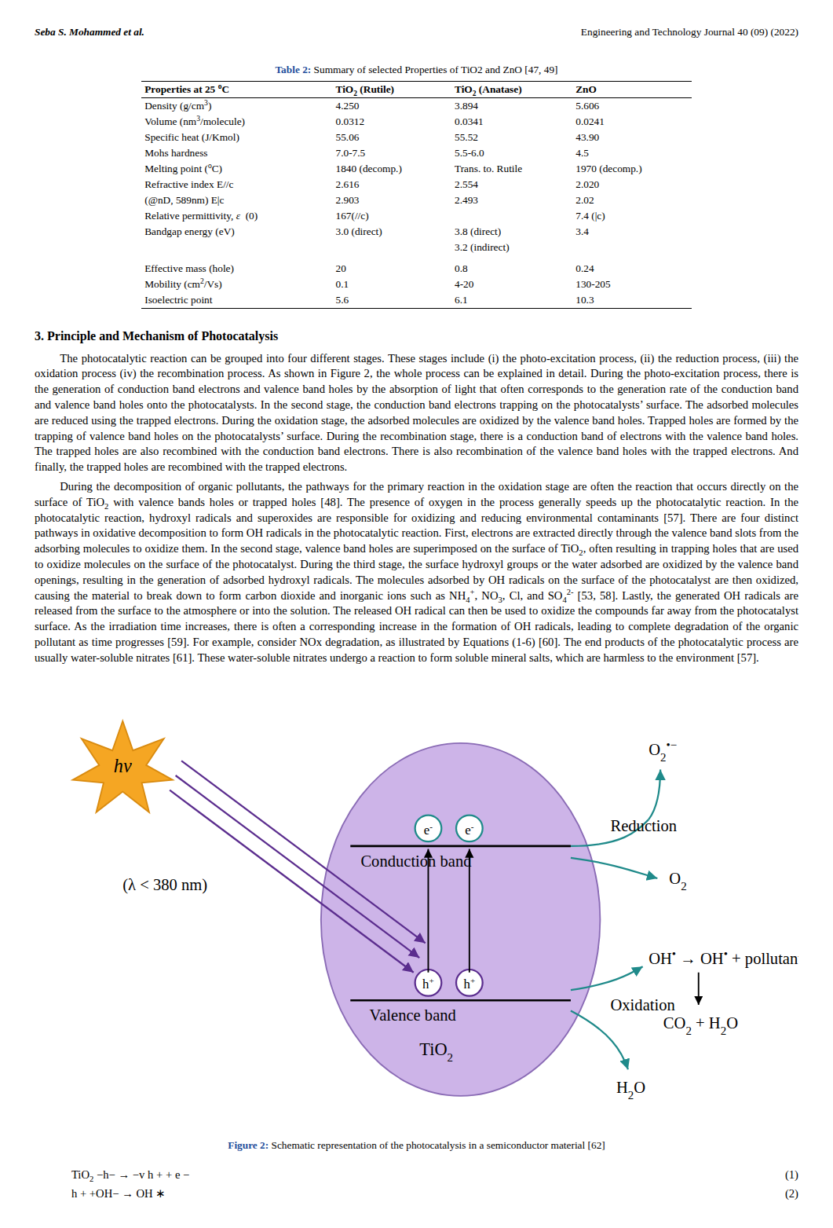Seba S. Mohammed et al. Engineering and Technology Journal 40 (09) (2022)
Table 2: Summary of selected Properties of TiO2 and ZnO [47, 49]
| Properties at 25 o C | TiO 2 (Rutile) | TiO 2 (Anatase) | ZnO |
| --- | --- | --- | --- |
| Density (g/cm 3 ) | 4.250 | 3.894 | 5.606 |
| Volume (nm 3 /molecule) | 0.0312 | 0.0341 | 0.0241 |
| Specific heat (J/Kmol) | 55.06 | 55.52 | 43.90 |
| Mohs hardness | 7.0-7.5 | 5.5-6.0 | 4.5 |
| Melting point ( o C) | 1840 (decomp.) | Trans. to. Rutile | 1970 (decomp.) |
| Refractive index E//c | 2.616 | 2.554 | 2.020 |
| (@nD, 589nm) E/c | 2.903 | 2.493 | 2.02 |
| Relative permittivity, ε (0) | 167(//c) | | 7.4 (/c) |
| Bandgap energy (eV) | 3.0 (direct) | 3.8 (direct) | 3.4 |
| | | 3.2 (indirect) | |
| Effective mass (hole) | 20 | 0.8 | 0.24 |
| Mobility (cm 2 /Vs) | 0.1 | 4-20 | 130-205 |
| Isoelectric point | 5.6 | 6.1 | 10.3 |
3. Principle and Mechanism of Photocatalysis
The photocatalytic reaction can be grouped into four different stages. These stages include (i) the photo-excitation process, (ii) the reduction process, (iii) the oxidation process (iv) the recombination process. As shown in Figure 2, the whole process can be explained in detail. During the photo-excitation process, there is the generation of conduction band electrons and valence band holes by the absorption of light that often corresponds to the generation rate of the conduction band and valence band holes onto the photocatalysts. In the second stage, the conduction band electrons trapping on the photocatalysts’ surface. The adsorbed molecules are reduced using the trapped electrons. During the oxidation stage, the adsorbed molecules are oxidized by the valence band holes. Trapped holes are formed by the trapping of valence band holes on the photocatalysts’ surface. During the recombination stage, there is a conduction band of electrons with the valence band holes. The trapped holes are also recombined with the conduction band electrons. There is also recombination of the valence band holes with the trapped electrons. And finally, the trapped holes are recombined with the trapped electrons.
During the decomposition of organic pollutants, the pathways for the primary reaction in the oxidation stage are often the reaction that occurs directly on the surface of TiO2 with valence bands holes or trapped holes [48]. The presence of oxygen in the process generally speeds up the photocatalytic reaction. In the photocatalytic reaction, hydroxyl radicals and superoxides are responsible for oxidizing and reducing environmental contaminants [57]. There are four distinct pathways in oxidative decomposition to form OH radicals in the photocatalytic reaction. First, electrons are extracted directly through the valence band slots from the adsorbing molecules to oxidize them. In the second stage, valence band holes are superimposed on the surface of TiO2, often resulting in trapping holes that are used to oxidize molecules on the surface of the photocatalyst. During the third stage, the surface hydroxyl groups or the water adsorbed are oxidized by the valence band openings, resulting in the generation of adsorbed hydroxyl radicals. The molecules adsorbed by OH radicals on the surface of the photocatalyst are then oxidized, causing the material to break down to form carbon dioxide and inorganic ions such as NH4+, NO3, Cl, and SO42- [53, 58]. Lastly, the generated OH radicals are released from the surface to the atmosphere or into the solution. The released OH radical can then be used to oxidize the compounds far away from the photocatalyst surface. As the irradiation time increases, there is often a corresponding increase in the formation of OH radicals, leading to complete degradation of the organic pollutant as time progresses [59]. For example, consider NOx degradation, as illustrated by Equations (1-6) [60]. The end products of the photocatalytic process are usually water-soluble nitrates [61]. These water-soluble nitrates undergo a reaction to form soluble mineral salts, which are harmless to the environment [57].
hν Conduction band Valence band e- e- h+ h+ TiO2 (λ < 380 nm) O2•− Reduction O2 Oxidation OH• → OH• + pollutant CO2 + H2O H2O
Figure 2: Schematic representation of the photocatalysis in a semiconductor material [62]
TiO2 −h− → −v h + + e − (1)
h + +OH− → OH ∗ (2)